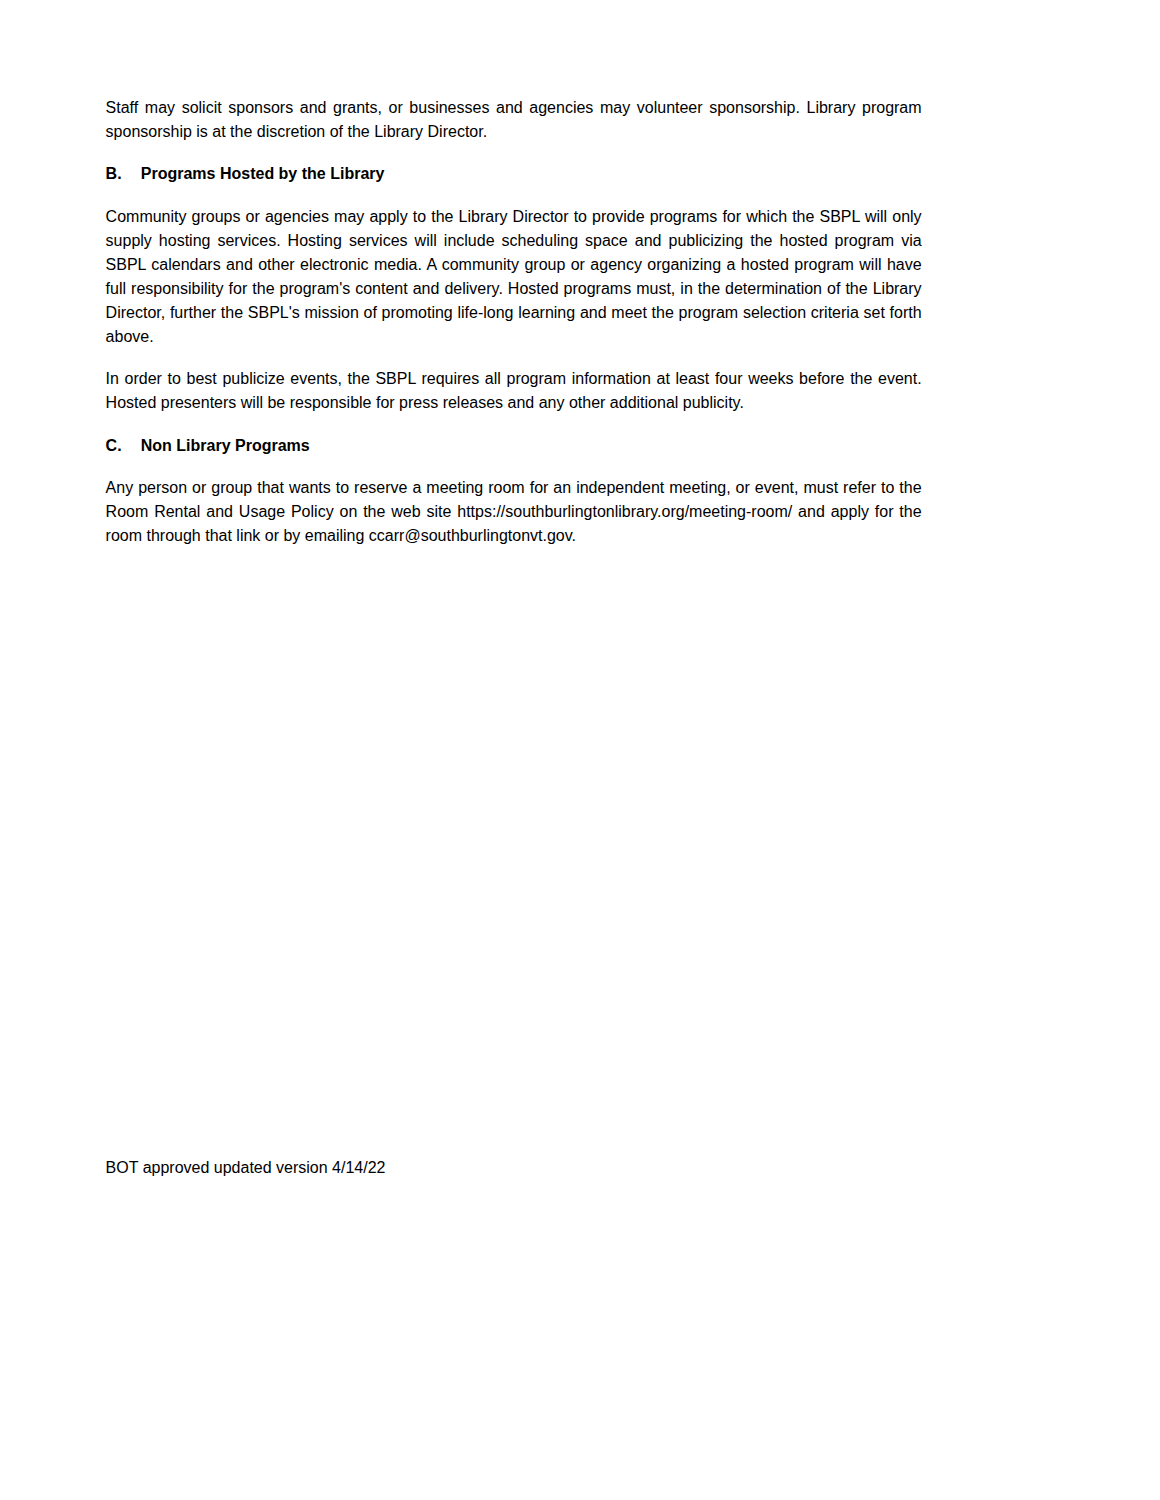Staff may solicit sponsors and grants, or businesses and agencies may volunteer sponsorship. Library program sponsorship is at the discretion of the Library Director.
B. Programs Hosted by the Library
Community groups or agencies may apply to the Library Director to provide programs for which the SBPL will only supply hosting services. Hosting services will include scheduling space and publicizing the hosted program via SBPL calendars and other electronic media. A community group or agency organizing a hosted program will have full responsibility for the program's content and delivery. Hosted programs must, in the determination of the Library Director, further the SBPL's mission of promoting life-long learning and meet the program selection criteria set forth above.
In order to best publicize events, the SBPL requires all program information at least four weeks before the event. Hosted presenters will be responsible for press releases and any other additional publicity.
C. Non Library Programs
Any person or group that wants to reserve a meeting room for an independent meeting, or event, must refer to the Room Rental and Usage Policy on the web site https://southburlingtonlibrary.org/meeting-room/ and apply for the room through that link or by emailing ccarr@southburlingtonvt.gov.
BOT approved updated version 4/14/22